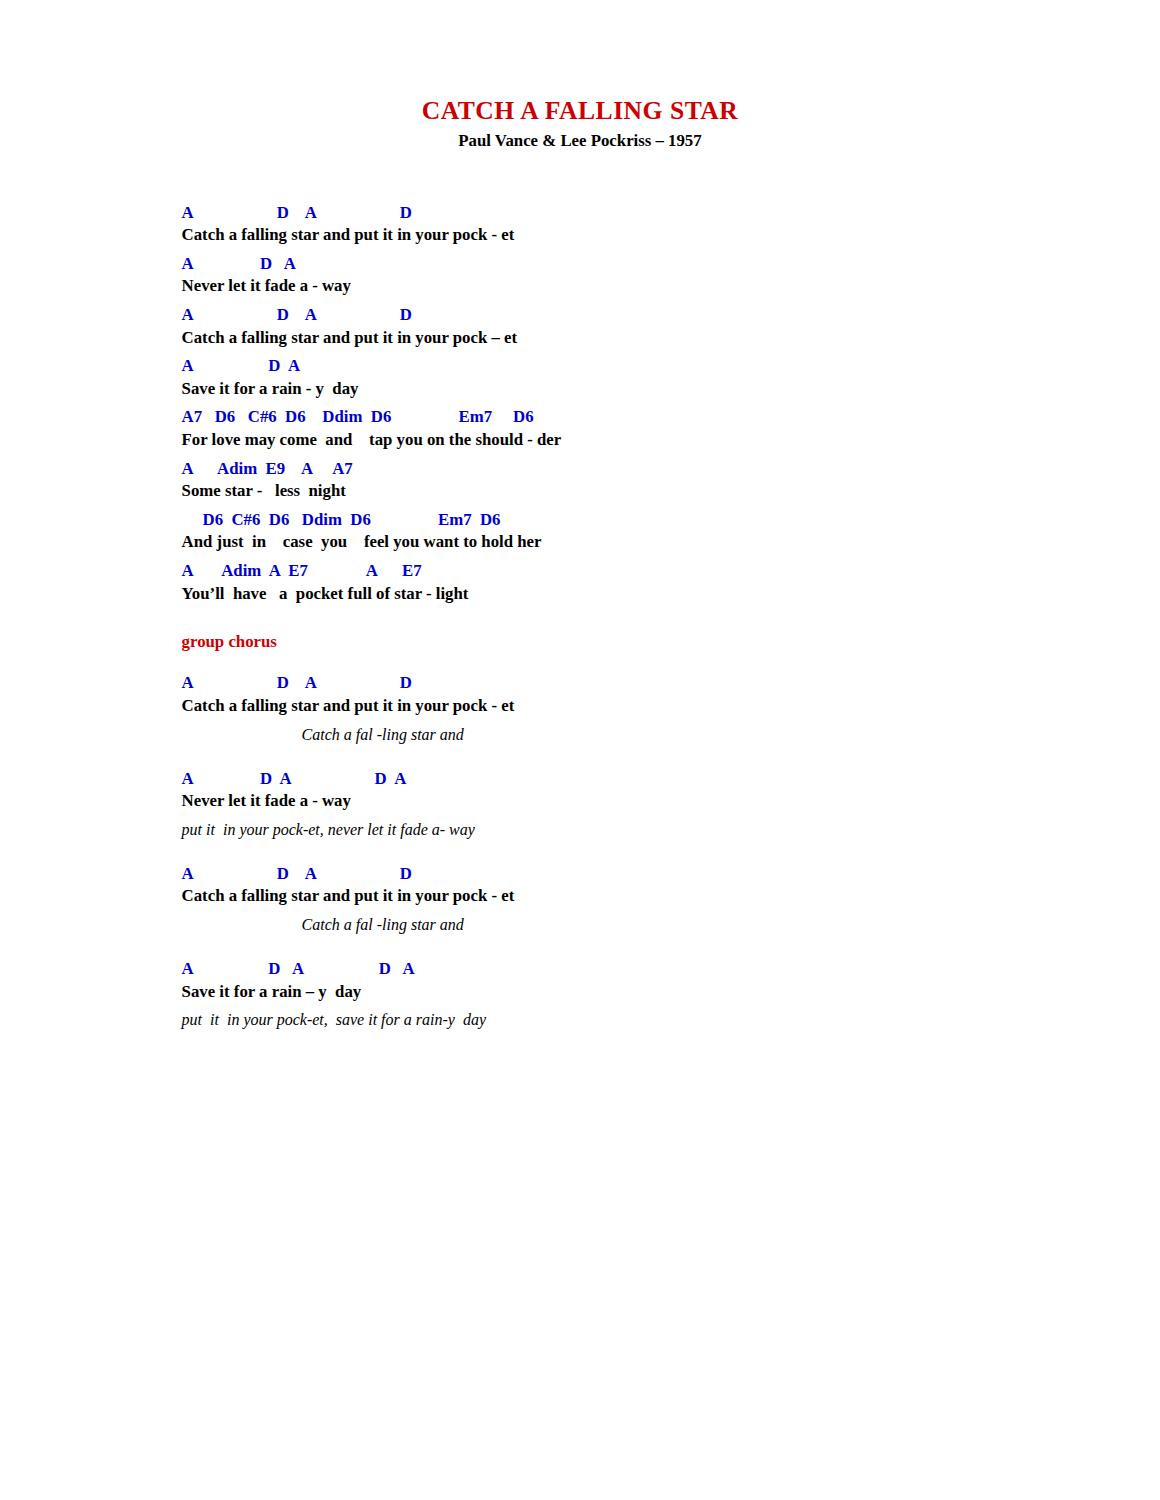CATCH A FALLING STAR
Paul Vance & Lee Pockriss – 1957
A D A D
Catch a falling star and put it in your pock - et
A D A
Never let it fade a - way
A D A D
Catch a falling star and put it in your pock – et
A D A
Save it for a rain - y day
A7 D6 C#6 D6 Ddim D6 Em7 D6
For love may come and tap you on the should - der
A Adim E9 A A7
Some star - less night
D6 C#6 D6 Ddim D6 Em7 D6
And just in case you feel you want to hold her
A Adim A E7 A E7
You’ll have a pocket full of star - light
group chorus
A D A D
Catch a falling star and put it in your pock - et
Catch a fal -ling star and
A D A D A
Never let it fade a - way
put it in your pock-et, never let it fade a- way
A D A D
Catch a falling star and put it in your pock - et
Catch a fal -ling star and
A D A D A
Save it for a rain – y day
put it in your pock-et, save it for a rain-y day